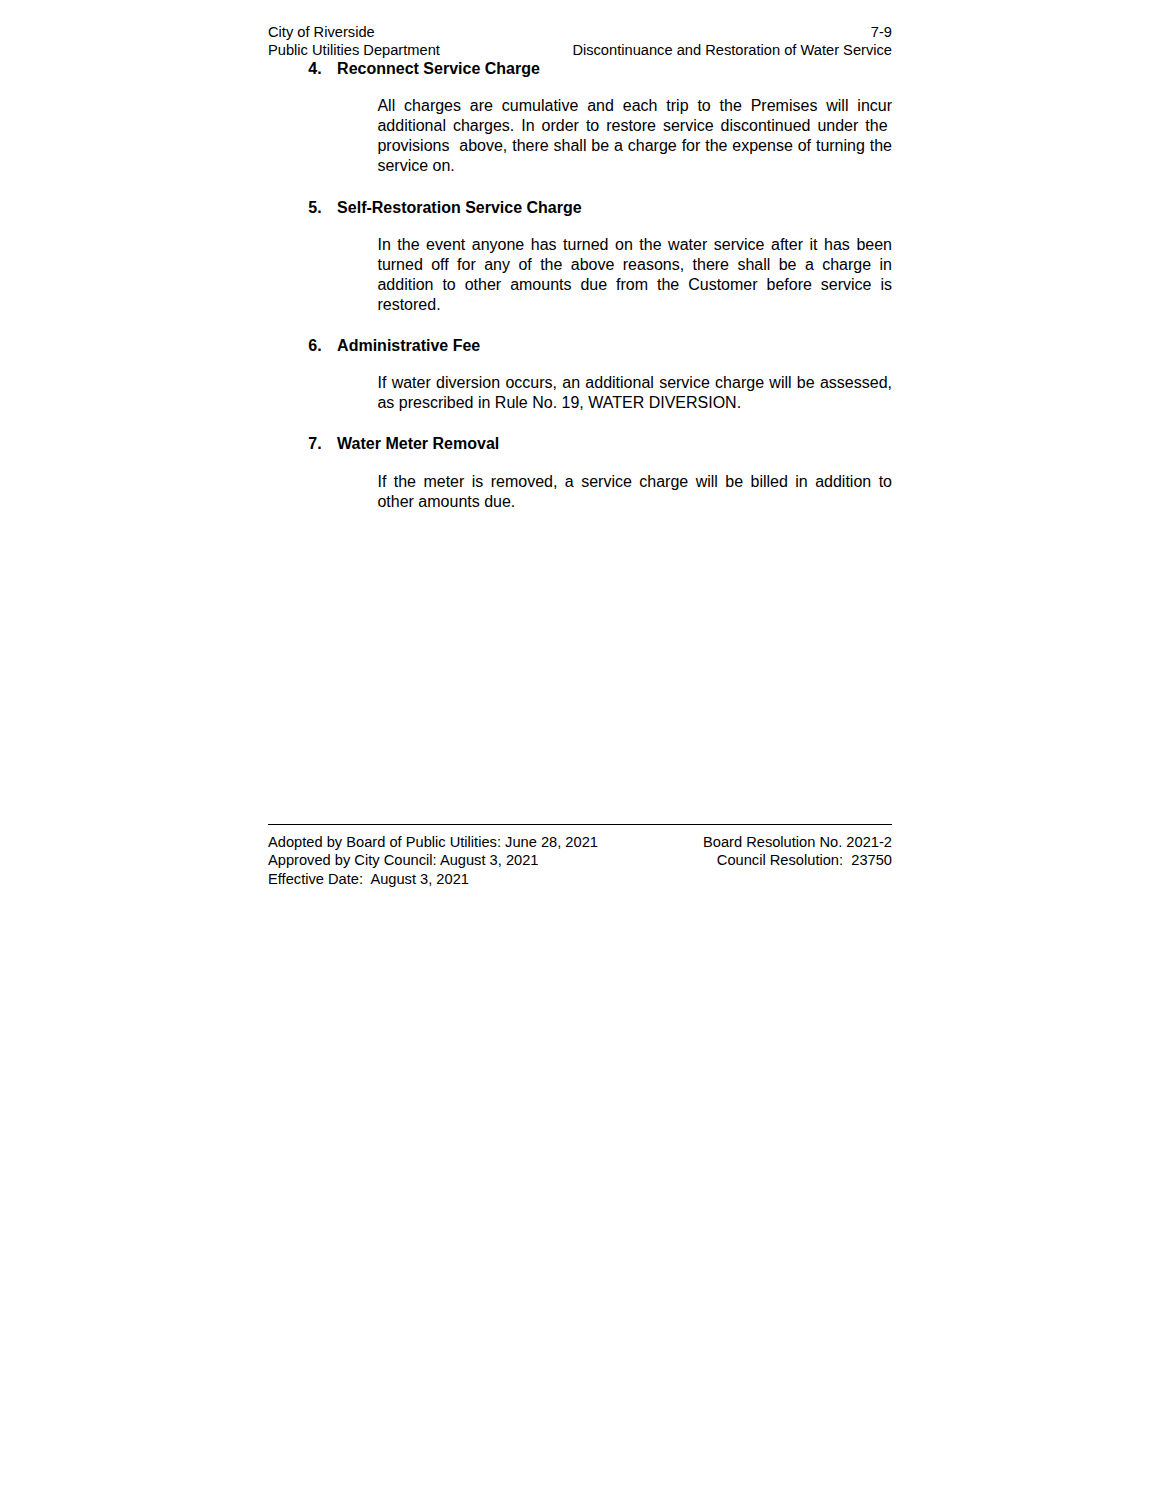City of Riverside
7-9
Public Utilities Department
Discontinuance and Restoration of Water Service
4.
Reconnect Service Charge
All charges are cumulative and each trip to the Premises will incur additional charges. In order to restore service discontinued under the provisions above, there shall be a charge for the expense of turning the service on.
5.
Self-Restoration Service Charge
In the event anyone has turned on the water service after it has been turned off for any of the above reasons, there shall be a charge in addition to other amounts due from the Customer before service is restored.
6.
Administrative Fee
If water diversion occurs, an additional service charge will be assessed, as prescribed in Rule No. 19, WATER DIVERSION.
7.
Water Meter Removal
If the meter is removed, a service charge will be billed in addition to other amounts due.
Adopted by Board of Public Utilities: June 28, 2021
Board Resolution No. 2021-2
Approved by City Council: August 3, 2021
Council Resolution: 23750
Effective Date: August 3, 2021